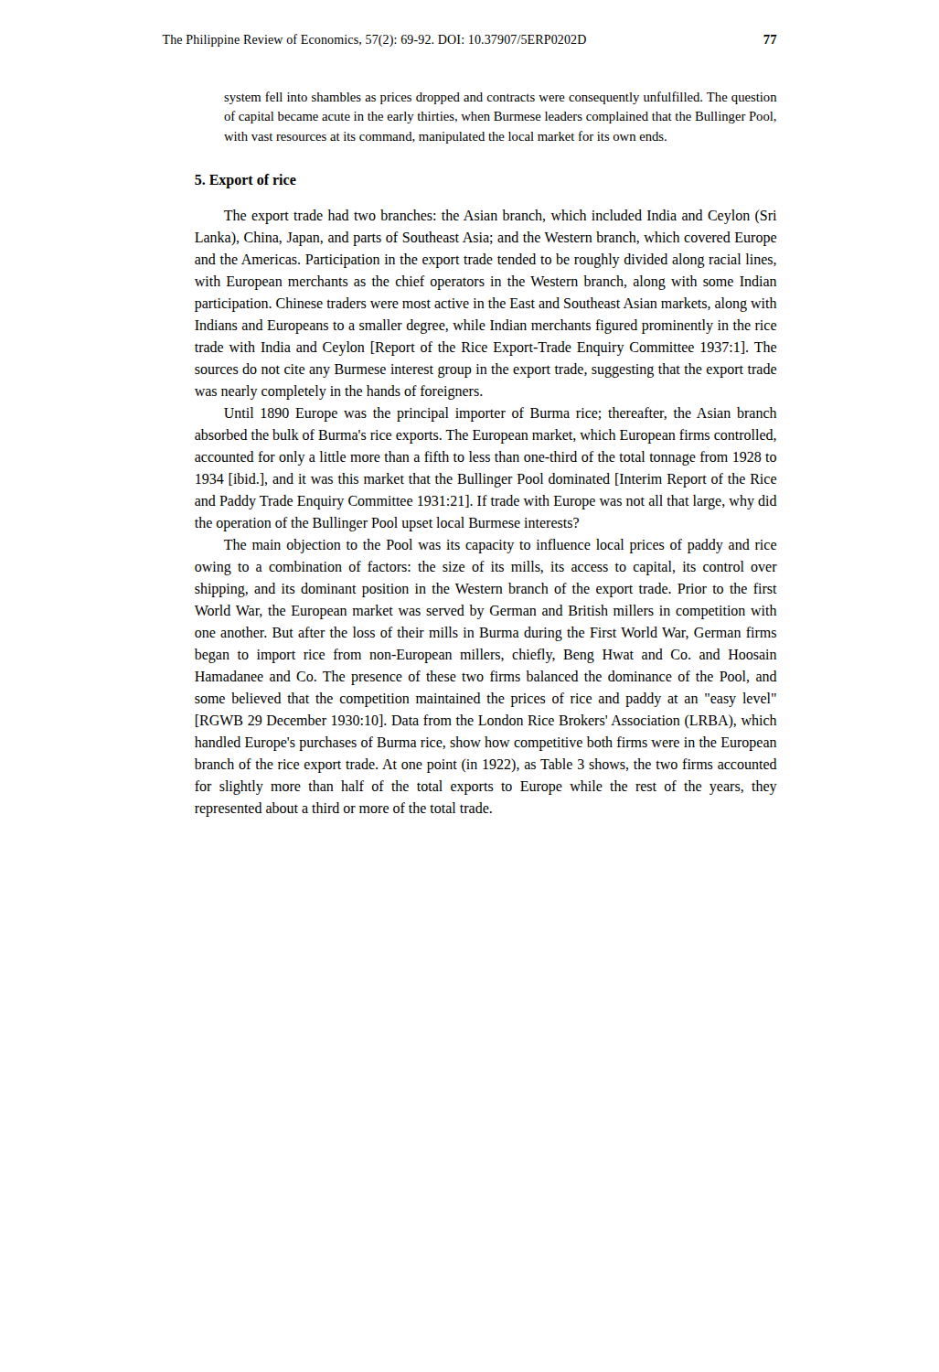The Philippine Review of Economics, 57(2): 69-92. DOI: 10.37907/5ERP0202D 77
system fell into shambles as prices dropped and contracts were consequently unfulfilled. The question of capital became acute in the early thirties, when Burmese leaders complained that the Bullinger Pool, with vast resources at its command, manipulated the local market for its own ends.
5. Export of rice
The export trade had two branches: the Asian branch, which included India and Ceylon (Sri Lanka), China, Japan, and parts of Southeast Asia; and the Western branch, which covered Europe and the Americas. Participation in the export trade tended to be roughly divided along racial lines, with European merchants as the chief operators in the Western branch, along with some Indian participation. Chinese traders were most active in the East and Southeast Asian markets, along with Indians and Europeans to a smaller degree, while Indian merchants figured prominently in the rice trade with India and Ceylon [Report of the Rice Export-Trade Enquiry Committee 1937:1]. The sources do not cite any Burmese interest group in the export trade, suggesting that the export trade was nearly completely in the hands of foreigners.
Until 1890 Europe was the principal importer of Burma rice; thereafter, the Asian branch absorbed the bulk of Burma's rice exports. The European market, which European firms controlled, accounted for only a little more than a fifth to less than one-third of the total tonnage from 1928 to 1934 [ibid.], and it was this market that the Bullinger Pool dominated [Interim Report of the Rice and Paddy Trade Enquiry Committee 1931:21]. If trade with Europe was not all that large, why did the operation of the Bullinger Pool upset local Burmese interests?
The main objection to the Pool was its capacity to influence local prices of paddy and rice owing to a combination of factors: the size of its mills, its access to capital, its control over shipping, and its dominant position in the Western branch of the export trade. Prior to the first World War, the European market was served by German and British millers in competition with one another. But after the loss of their mills in Burma during the First World War, German firms began to import rice from non-European millers, chiefly, Beng Hwat and Co. and Hoosain Hamadanee and Co. The presence of these two firms balanced the dominance of the Pool, and some believed that the competition maintained the prices of rice and paddy at an "easy level" [RGWB 29 December 1930:10]. Data from the London Rice Brokers' Association (LRBA), which handled Europe's purchases of Burma rice, show how competitive both firms were in the European branch of the rice export trade. At one point (in 1922), as Table 3 shows, the two firms accounted for slightly more than half of the total exports to Europe while the rest of the years, they represented about a third or more of the total trade.